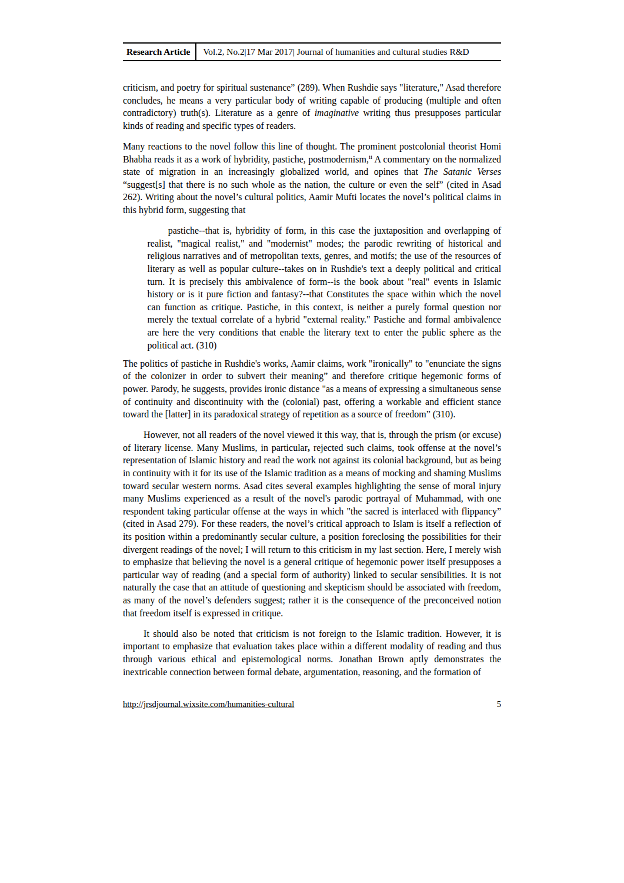Research Article
Vol.2, No.2|17 Mar 2017| Journal of humanities and cultural studies R&D
criticism, and poetry for spiritual sustenance” (289). When Rushdie says "literature," Asad therefore concludes, he means a very particular body of writing capable of producing (multiple and often contradictory) truth(s). Literature as a genre of imaginative writing thus presupposes particular kinds of reading and specific types of readers.
Many reactions to the novel follow this line of thought. The prominent postcolonial theorist Homi Bhabha reads it as a work of hybridity, pastiche, postmodernism,ii A commentary on the normalized state of migration in an increasingly globalized world, and opines that The Satanic Verses “suggest[s] that there is no such whole as the nation, the culture or even the self” (cited in Asad 262). Writing about the novel’s cultural politics, Aamir Mufti locates the novel’s political claims in this hybrid form, suggesting that
pastiche--that is, hybridity of form, in this case the juxtaposition and overlapping of realist, "magical realist," and "modernist" modes; the parodic rewriting of historical and religious narratives and of metropolitan texts, genres, and motifs; the use of the resources of literary as well as popular culture--takes on in Rushdie's text a deeply political and critical turn. It is precisely this ambivalence of form--is the book about "real" events in Islamic history or is it pure fiction and fantasy?--that Constitutes the space within which the novel can function as critique. Pastiche, in this context, is neither a purely formal question nor merely the textual correlate of a hybrid "external reality." Pastiche and formal ambivalence are here the very conditions that enable the literary text to enter the public sphere as the political act. (310)
The politics of pastiche in Rushdie's works, Aamir claims, work "ironically" to "enunciate the signs of the colonizer in order to subvert their meaning” and therefore critique hegemonic forms of power. Parody, he suggests, provides ironic distance "as a means of expressing a simultaneous sense of continuity and discontinuity with the (colonial) past, offering a workable and efficient stance toward the [latter] in its paradoxical strategy of repetition as a source of freedom” (310).
However, not all readers of the novel viewed it this way, that is, through the prism (or excuse) of literary license. Many Muslims, in particular, rejected such claims, took offense at the novel’s representation of Islamic history and read the work not against its colonial background, but as being in continuity with it for its use of the Islamic tradition as a means of mocking and shaming Muslims toward secular western norms. Asad cites several examples highlighting the sense of moral injury many Muslims experienced as a result of the novel's parodic portrayal of Muhammad, with one respondent taking particular offense at the ways in which "the sacred is interlaced with flippancy” (cited in Asad 279). For these readers, the novel’s critical approach to Islam is itself a reflection of its position within a predominantly secular culture, a position foreclosing the possibilities for their divergent readings of the novel; I will return to this criticism in my last section. Here, I merely wish to emphasize that believing the novel is a general critique of hegemonic power itself presupposes a particular way of reading (and a special form of authority) linked to secular sensibilities. It is not naturally the case that an attitude of questioning and skepticism should be associated with freedom, as many of the novel’s defenders suggest; rather it is the consequence of the preconceived notion that freedom itself is expressed in critique.
It should also be noted that criticism is not foreign to the Islamic tradition. However, it is important to emphasize that evaluation takes place within a different modality of reading and thus through various ethical and epistemological norms. Jonathan Brown aptly demonstrates the inextricable connection between formal debate, argumentation, reasoning, and the formation of
http://jrsdjournal.wixsite.com/humanities-cultural 5